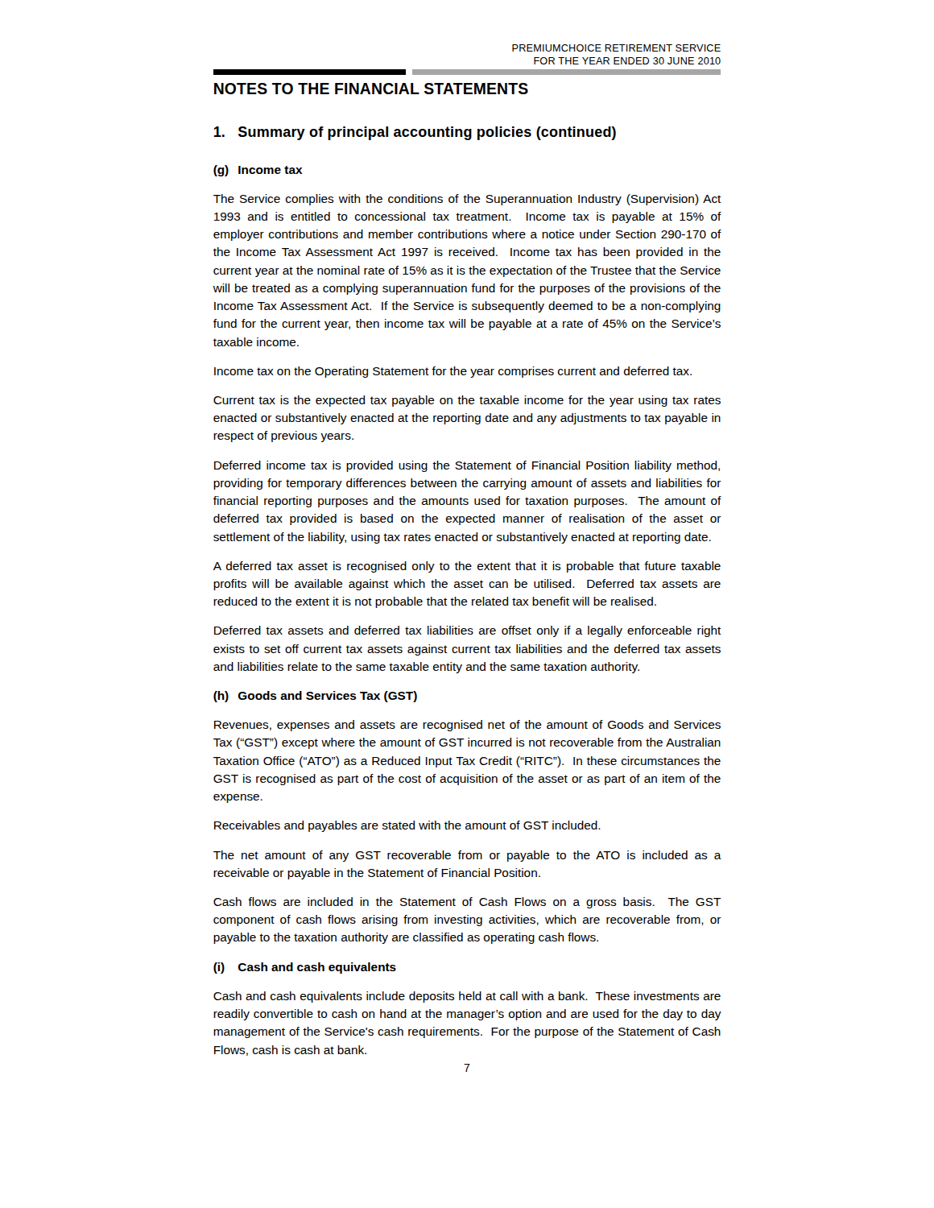PREMIUMCHOICE RETIREMENT SERVICE
FOR THE YEAR ENDED 30 JUNE 2010
NOTES TO THE FINANCIAL STATEMENTS
1. Summary of principal accounting policies (continued)
(g) Income tax
The Service complies with the conditions of the Superannuation Industry (Supervision) Act 1993 and is entitled to concessional tax treatment. Income tax is payable at 15% of employer contributions and member contributions where a notice under Section 290-170 of the Income Tax Assessment Act 1997 is received. Income tax has been provided in the current year at the nominal rate of 15% as it is the expectation of the Trustee that the Service will be treated as a complying superannuation fund for the purposes of the provisions of the Income Tax Assessment Act. If the Service is subsequently deemed to be a non-complying fund for the current year, then income tax will be payable at a rate of 45% on the Service’s taxable income.
Income tax on the Operating Statement for the year comprises current and deferred tax.
Current tax is the expected tax payable on the taxable income for the year using tax rates enacted or substantively enacted at the reporting date and any adjustments to tax payable in respect of previous years.
Deferred income tax is provided using the Statement of Financial Position liability method, providing for temporary differences between the carrying amount of assets and liabilities for financial reporting purposes and the amounts used for taxation purposes. The amount of deferred tax provided is based on the expected manner of realisation of the asset or settlement of the liability, using tax rates enacted or substantively enacted at reporting date.
A deferred tax asset is recognised only to the extent that it is probable that future taxable profits will be available against which the asset can be utilised. Deferred tax assets are reduced to the extent it is not probable that the related tax benefit will be realised.
Deferred tax assets and deferred tax liabilities are offset only if a legally enforceable right exists to set off current tax assets against current tax liabilities and the deferred tax assets and liabilities relate to the same taxable entity and the same taxation authority.
(h) Goods and Services Tax (GST)
Revenues, expenses and assets are recognised net of the amount of Goods and Services Tax (“GST”) except where the amount of GST incurred is not recoverable from the Australian Taxation Office (“ATO”) as a Reduced Input Tax Credit (“RITC”). In these circumstances the GST is recognised as part of the cost of acquisition of the asset or as part of an item of the expense.
Receivables and payables are stated with the amount of GST included.
The net amount of any GST recoverable from or payable to the ATO is included as a receivable or payable in the Statement of Financial Position.
Cash flows are included in the Statement of Cash Flows on a gross basis. The GST component of cash flows arising from investing activities, which are recoverable from, or payable to the taxation authority are classified as operating cash flows.
(i) Cash and cash equivalents
Cash and cash equivalents include deposits held at call with a bank. These investments are readily convertible to cash on hand at the manager’s option and are used for the day to day management of the Service's cash requirements. For the purpose of the Statement of Cash Flows, cash is cash at bank.
7